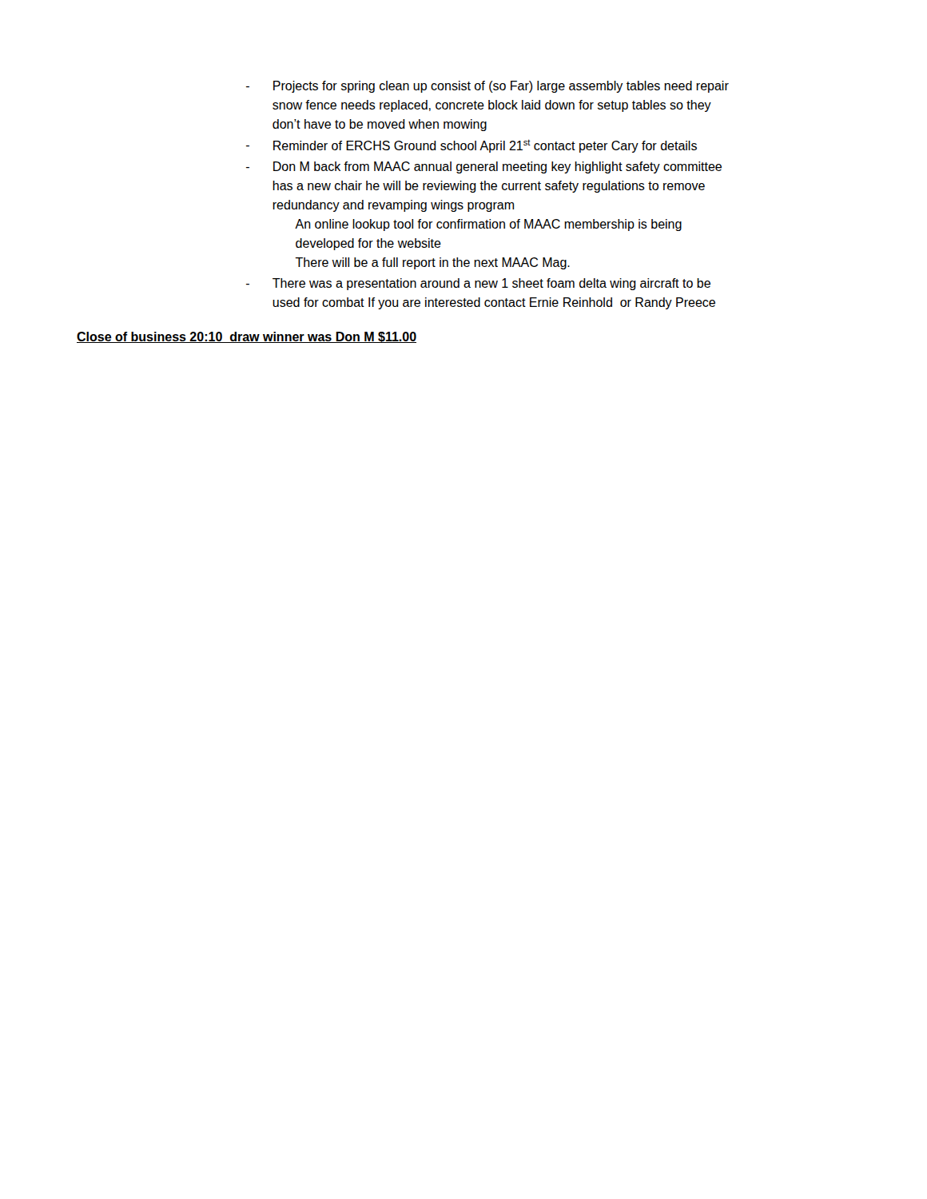Projects for spring clean up consist of (so Far) large assembly tables need repair snow fence needs replaced, concrete block laid down for setup tables so they don’t have to be moved when mowing
Reminder of ERCHS Ground school April 21st contact peter Cary for details
Don M back from MAAC annual general meeting key highlight safety committee has a new chair he will be reviewing the current safety regulations to remove redundancy and revamping wings program
An online lookup tool for confirmation of MAAC membership is being developed for the website
There will be a full report in the next MAAC Mag.
There was a presentation around a new 1 sheet foam delta wing aircraft to be used for combat If you are interested contact Ernie Reinhold or Randy Preece
Close of business 20:10 draw winner was Don M $11.00